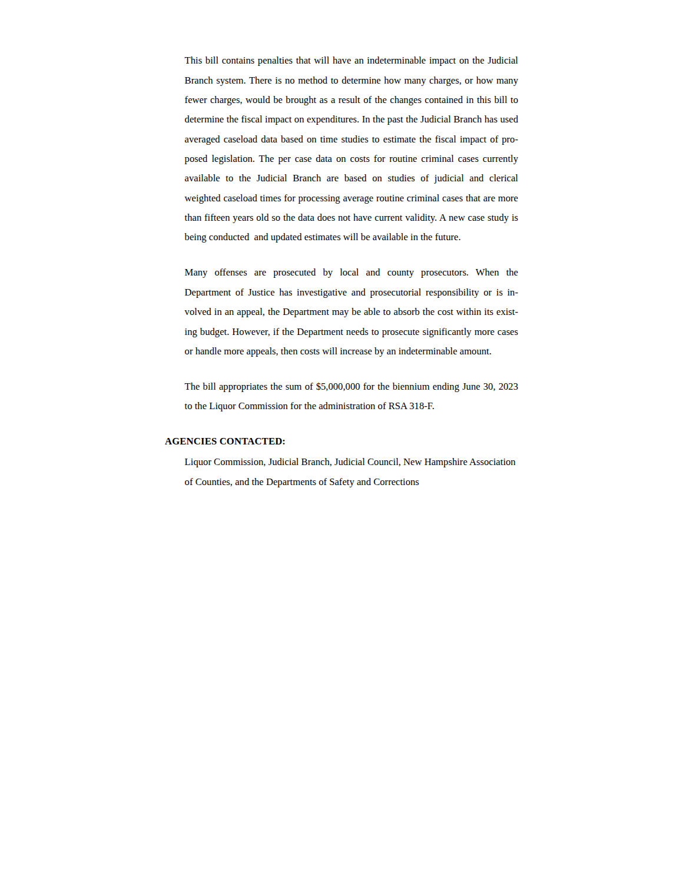This bill contains penalties that will have an indeterminable impact on the Judicial Branch system. There is no method to determine how many charges, or how many fewer charges, would be brought as a result of the changes contained in this bill to determine the fiscal impact on expenditures. In the past the Judicial Branch has used averaged caseload data based on time studies to estimate the fiscal impact of proposed legislation. The per case data on costs for routine criminal cases currently available to the Judicial Branch are based on studies of judicial and clerical weighted caseload times for processing average routine criminal cases that are more than fifteen years old so the data does not have current validity. A new case study is being conducted and updated estimates will be available in the future.
Many offenses are prosecuted by local and county prosecutors. When the Department of Justice has investigative and prosecutorial responsibility or is involved in an appeal, the Department may be able to absorb the cost within its existing budget. However, if the Department needs to prosecute significantly more cases or handle more appeals, then costs will increase by an indeterminable amount.
The bill appropriates the sum of $5,000,000 for the biennium ending June 30, 2023 to the Liquor Commission for the administration of RSA 318-F.
AGENCIES CONTACTED:
Liquor Commission, Judicial Branch, Judicial Council, New Hampshire Association of Counties, and the Departments of Safety and Corrections